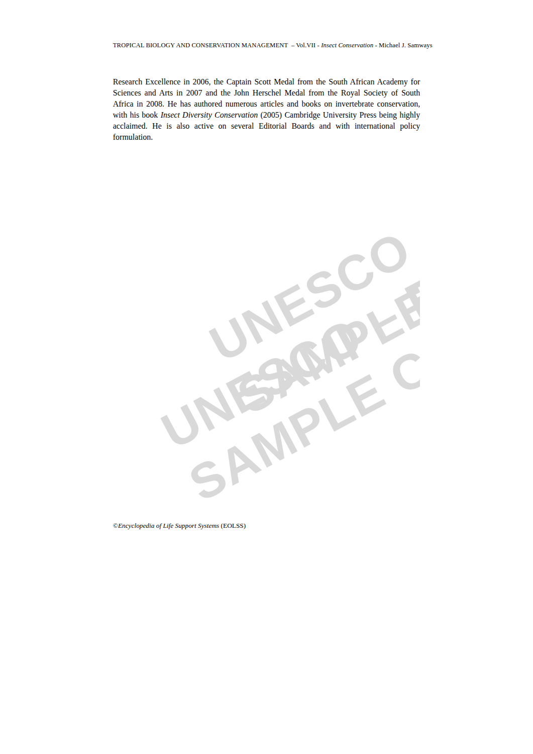TROPICAL BIOLOGY AND CONSERVATION MANAGEMENT – Vol.VII - Insect Conservation - Michael J. Samways
Research Excellence in 2006, the Captain Scott Medal from the South African Academy for Sciences and Arts in 2007 and the John Herschel Medal from the Royal Society of South Africa in 2008. He has authored numerous articles and books on invertebrate conservation, with his book Insect Diversity Conservation (2005) Cambridge University Press being highly acclaimed. He is also active on several Editorial Boards and with international policy formulation.
UNESCO – EOLSS
SAMPLE CHAPTERS
UNESCO – EOLSS
SAMPLE CHAPTERS
©Encyclopedia of Life Support Systems (EOLSS)